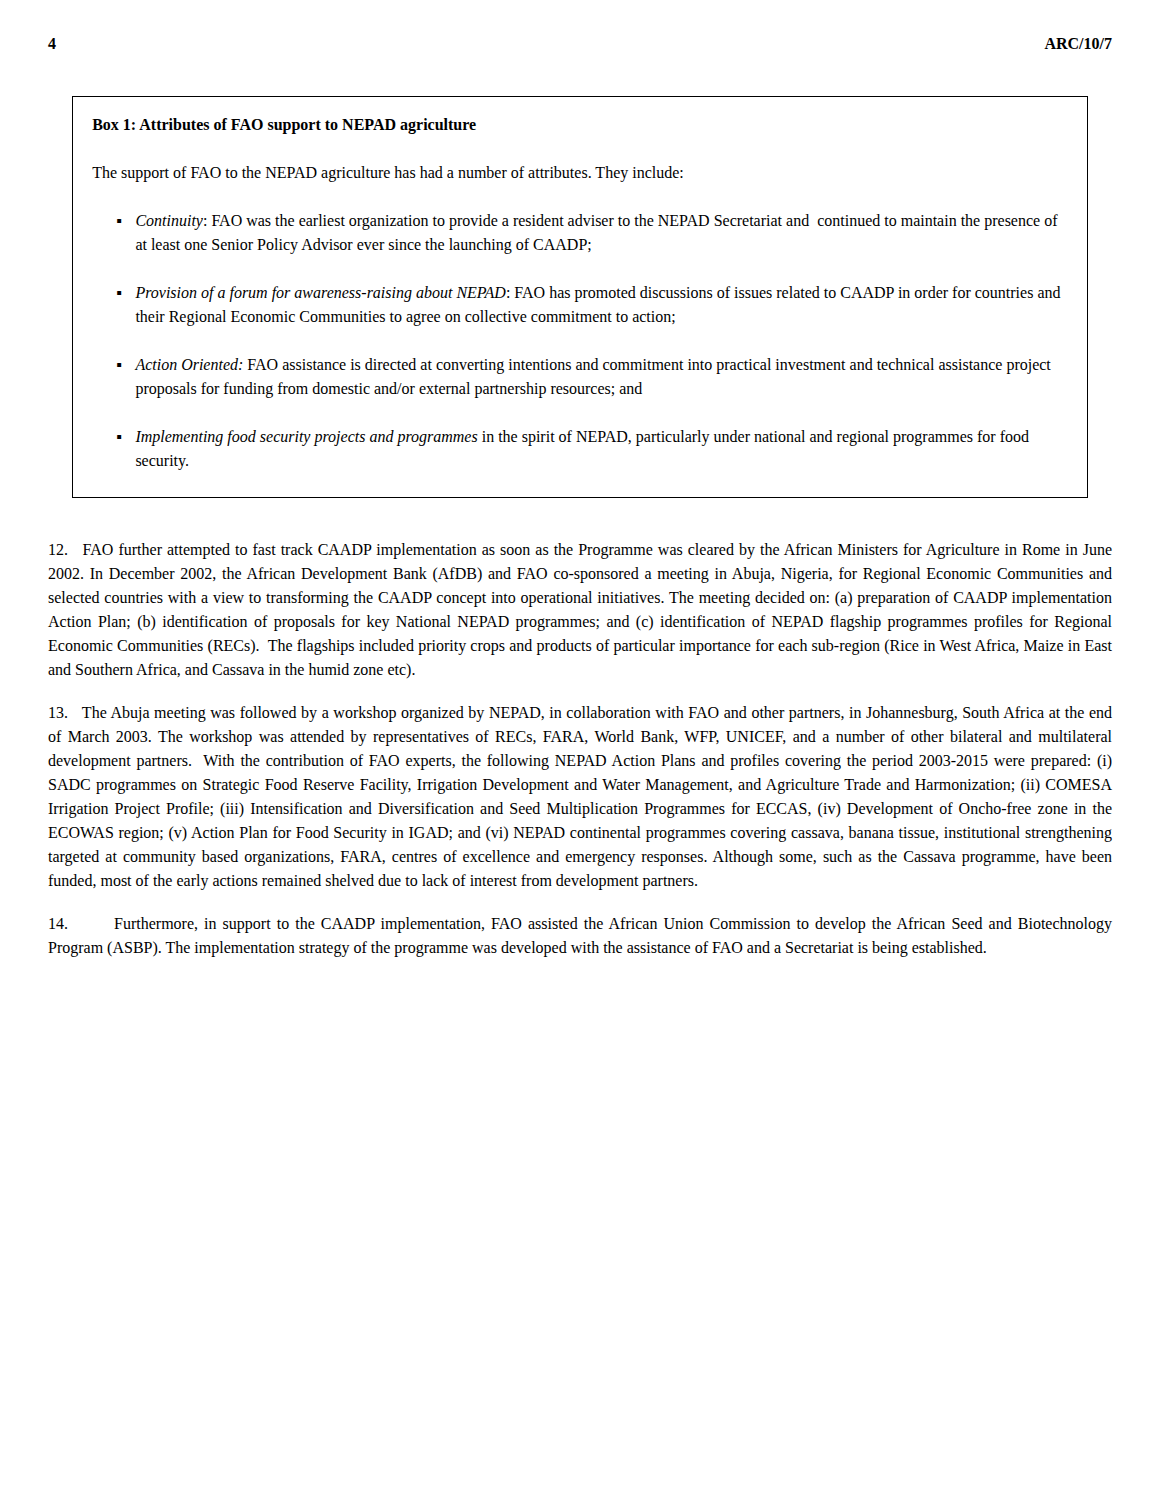4 ARC/10/7
Box 1: Attributes of FAO support to NEPAD agriculture
The support of FAO to the NEPAD agriculture has had a number of attributes. They include:
Continuity: FAO was the earliest organization to provide a resident adviser to the NEPAD Secretariat and continued to maintain the presence of at least one Senior Policy Advisor ever since the launching of CAADP;
Provision of a forum for awareness-raising about NEPAD: FAO has promoted discussions of issues related to CAADP in order for countries and their Regional Economic Communities to agree on collective commitment to action;
Action Oriented: FAO assistance is directed at converting intentions and commitment into practical investment and technical assistance project proposals for funding from domestic and/or external partnership resources; and
Implementing food security projects and programmes in the spirit of NEPAD, particularly under national and regional programmes for food security.
12. FAO further attempted to fast track CAADP implementation as soon as the Programme was cleared by the African Ministers for Agriculture in Rome in June 2002. In December 2002, the African Development Bank (AfDB) and FAO co-sponsored a meeting in Abuja, Nigeria, for Regional Economic Communities and selected countries with a view to transforming the CAADP concept into operational initiatives. The meeting decided on: (a) preparation of CAADP implementation Action Plan; (b) identification of proposals for key National NEPAD programmes; and (c) identification of NEPAD flagship programmes profiles for Regional Economic Communities (RECs). The flagships included priority crops and products of particular importance for each sub-region (Rice in West Africa, Maize in East and Southern Africa, and Cassava in the humid zone etc).
13. The Abuja meeting was followed by a workshop organized by NEPAD, in collaboration with FAO and other partners, in Johannesburg, South Africa at the end of March 2003. The workshop was attended by representatives of RECs, FARA, World Bank, WFP, UNICEF, and a number of other bilateral and multilateral development partners. With the contribution of FAO experts, the following NEPAD Action Plans and profiles covering the period 2003-2015 were prepared: (i) SADC programmes on Strategic Food Reserve Facility, Irrigation Development and Water Management, and Agriculture Trade and Harmonization; (ii) COMESA Irrigation Project Profile; (iii) Intensification and Diversification and Seed Multiplication Programmes for ECCAS, (iv) Development of Oncho-free zone in the ECOWAS region; (v) Action Plan for Food Security in IGAD; and (vi) NEPAD continental programmes covering cassava, banana tissue, institutional strengthening targeted at community based organizations, FARA, centres of excellence and emergency responses. Although some, such as the Cassava programme, have been funded, most of the early actions remained shelved due to lack of interest from development partners.
14. Furthermore, in support to the CAADP implementation, FAO assisted the African Union Commission to develop the African Seed and Biotechnology Program (ASBP). The implementation strategy of the programme was developed with the assistance of FAO and a Secretariat is being established.